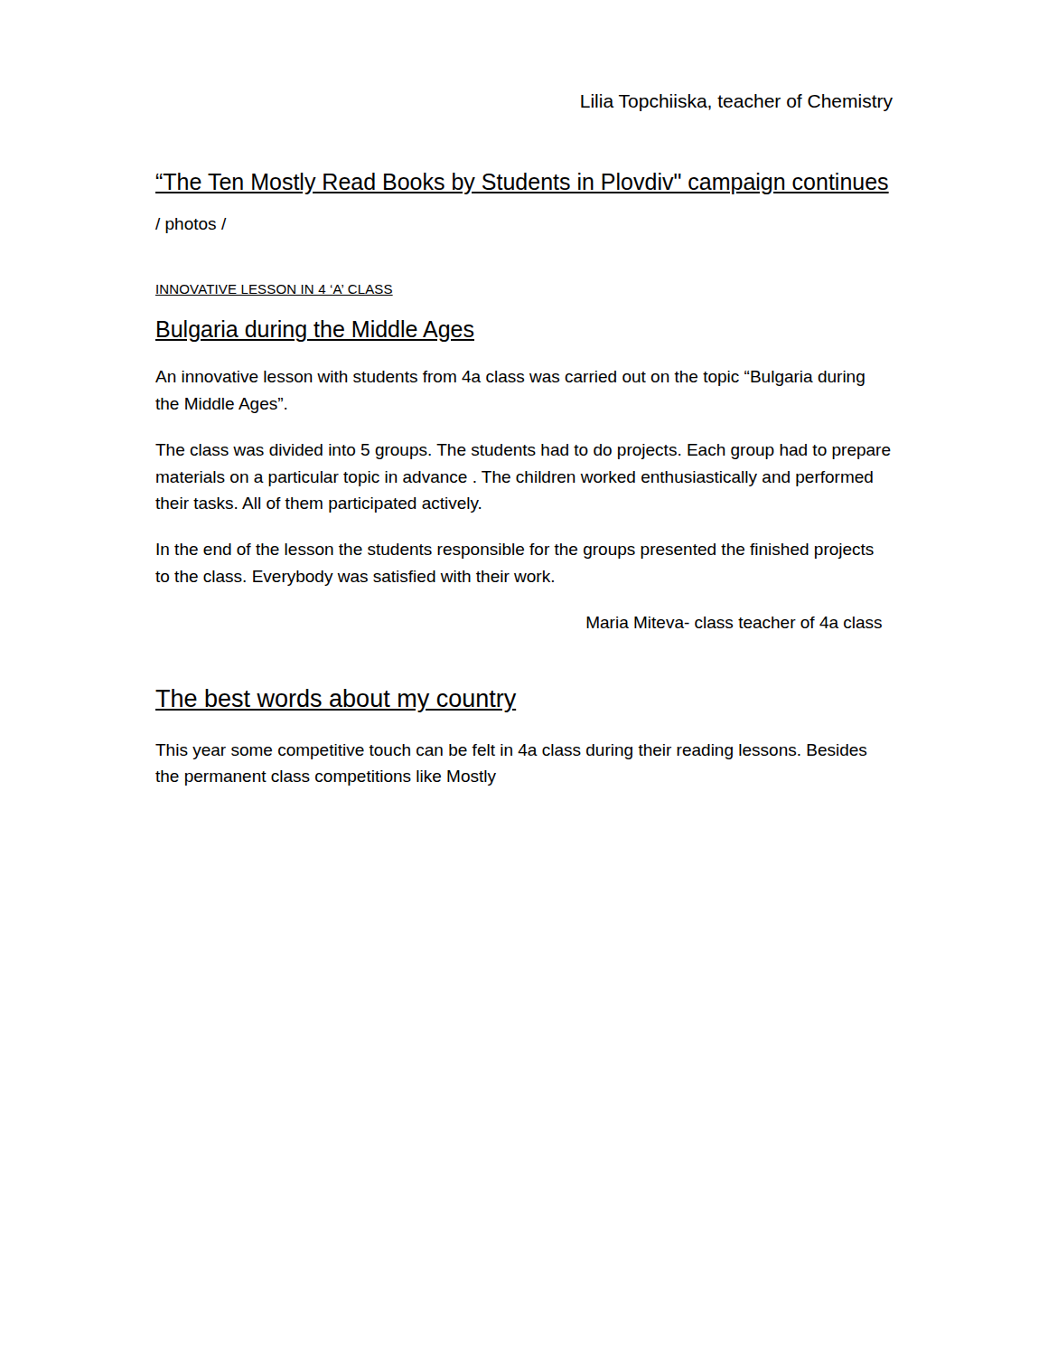Lilia Topchiiska, teacher of Chemistry
“The Ten Mostly Read Books by Students in Plovdiv" campaign continues
/ photos /
INNOVATIVE LESSON IN 4 ‘A’ CLASS
Bulgaria during the Middle Ages
An innovative lesson with students from 4a class was carried out on the topic “Bulgaria during the Middle Ages”.
The class was divided into 5 groups. The students had to do projects. Each group had to prepare materials on a particular topic in advance . The children worked enthusiastically and performed their tasks. All of them participated actively.
In the end of the lesson the students responsible for the groups presented the finished projects to the class. Everybody was satisfied with their work.
Maria Miteva- class teacher of 4a class
The best words about my country
This year some competitive touch can be felt in 4a class during their reading lessons. Besides the permanent class competitions like Mostly